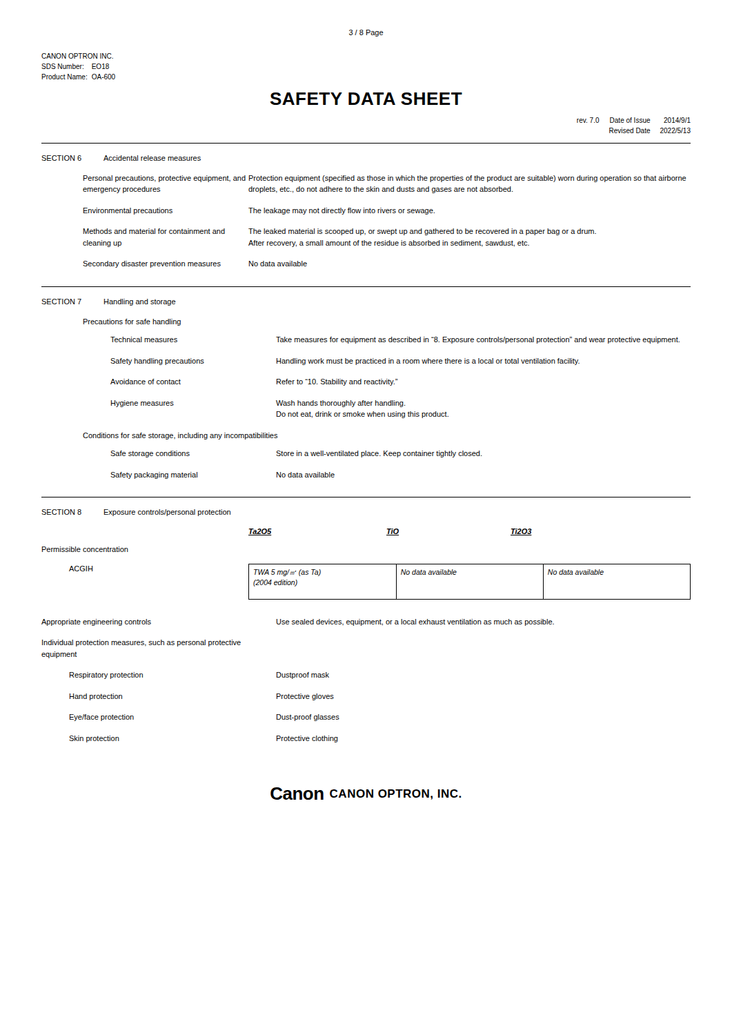3 / 8 Page
| CANON OPTRON INC. |
| SDS Number: | EO18 |
| Product Name: | OA-600 |
SAFETY DATA SHEET
| rev. 7.0 | Date of Issue | 2014/9/1 |
| | Revised Date | 2022/5/13 |
SECTION 6 Accidental release measures
| | Personal precautions, protective equipment, and emergency procedures | Protection equipment (specified as those in which the properties of the product are suitable) worn during operation so that airborne droplets, etc., do not adhere to the skin and dusts and gases are not absorbed. |
| | Environmental precautions | The leakage may not directly flow into rivers or sewage. |
| | Methods and material for containment and cleaning up | The leaked material is scooped up, or swept up and gathered to be recovered in a paper bag or a drum. After recovery, a small amount of the residue is absorbed in sediment, sawdust, etc. |
| | Secondary disaster prevention measures | No data available |
SECTION 7 Handling and storage
| | Precautions for safe handling |
| | Technical measures | Take measures for equipment as described in “8. Exposure controls/personal protection” and wear protective equipment. |
| | Safety handling precautions | Handling work must be practiced in a room where there is a local or total ventilation facility. |
| | Avoidance of contact | Refer to “10. Stability and reactivity.” |
| | Hygiene measures | Wash hands thoroughly after handling. Do not eat, drink or smoke when using this product. |
| | Conditions for safe storage, including any incompatibilities |
| | Safe storage conditions | Store in a well-ventilated place. Keep container tightly closed. |
| | Safety packaging material | No data available |
SECTION 8 Exposure controls/personal protection
| | Ta2O5 | TiO | Ti2O3 |
| Permissible concentration | | | |
| ACGIH | / TWA 5 mg/㎡ (as Ta) (2004 edition) / No data available / No data available / |
| Appropriate engineering controls | Use sealed devices, equipment, or a local exhaust ventilation as much as possible. |
| Individual protection measures, such as personal protective equipment | |
| Respiratory protection | Dustproof mask |
| Hand protection | Protective gloves |
| Eye/face protection | Dust-proof glasses |
| Skin protection | Protective clothing |
Canon CANON OPTRON, INC.